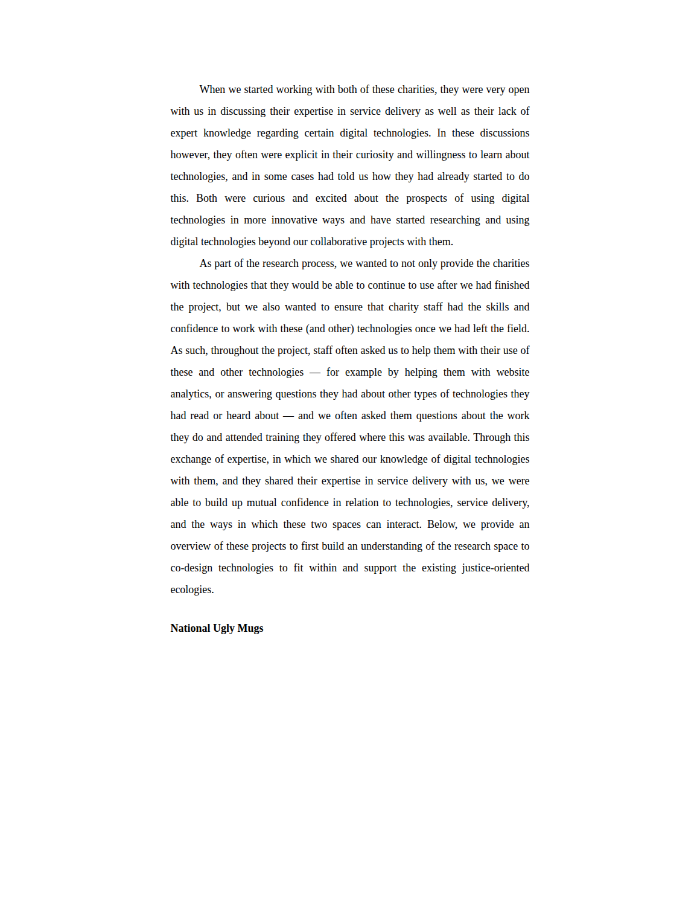When we started working with both of these charities, they were very open with us in discussing their expertise in service delivery as well as their lack of expert knowledge regarding certain digital technologies. In these discussions however, they often were explicit in their curiosity and willingness to learn about technologies, and in some cases had told us how they had already started to do this. Both were curious and excited about the prospects of using digital technologies in more innovative ways and have started researching and using digital technologies beyond our collaborative projects with them.
As part of the research process, we wanted to not only provide the charities with technologies that they would be able to continue to use after we had finished the project, but we also wanted to ensure that charity staff had the skills and confidence to work with these (and other) technologies once we had left the field. As such, throughout the project, staff often asked us to help them with their use of these and other technologies — for example by helping them with website analytics, or answering questions they had about other types of technologies they had read or heard about — and we often asked them questions about the work they do and attended training they offered where this was available. Through this exchange of expertise, in which we shared our knowledge of digital technologies with them, and they shared their expertise in service delivery with us, we were able to build up mutual confidence in relation to technologies, service delivery, and the ways in which these two spaces can interact. Below, we provide an overview of these projects to first build an understanding of the research space to co-design technologies to fit within and support the existing justice-oriented ecologies.
National Ugly Mugs